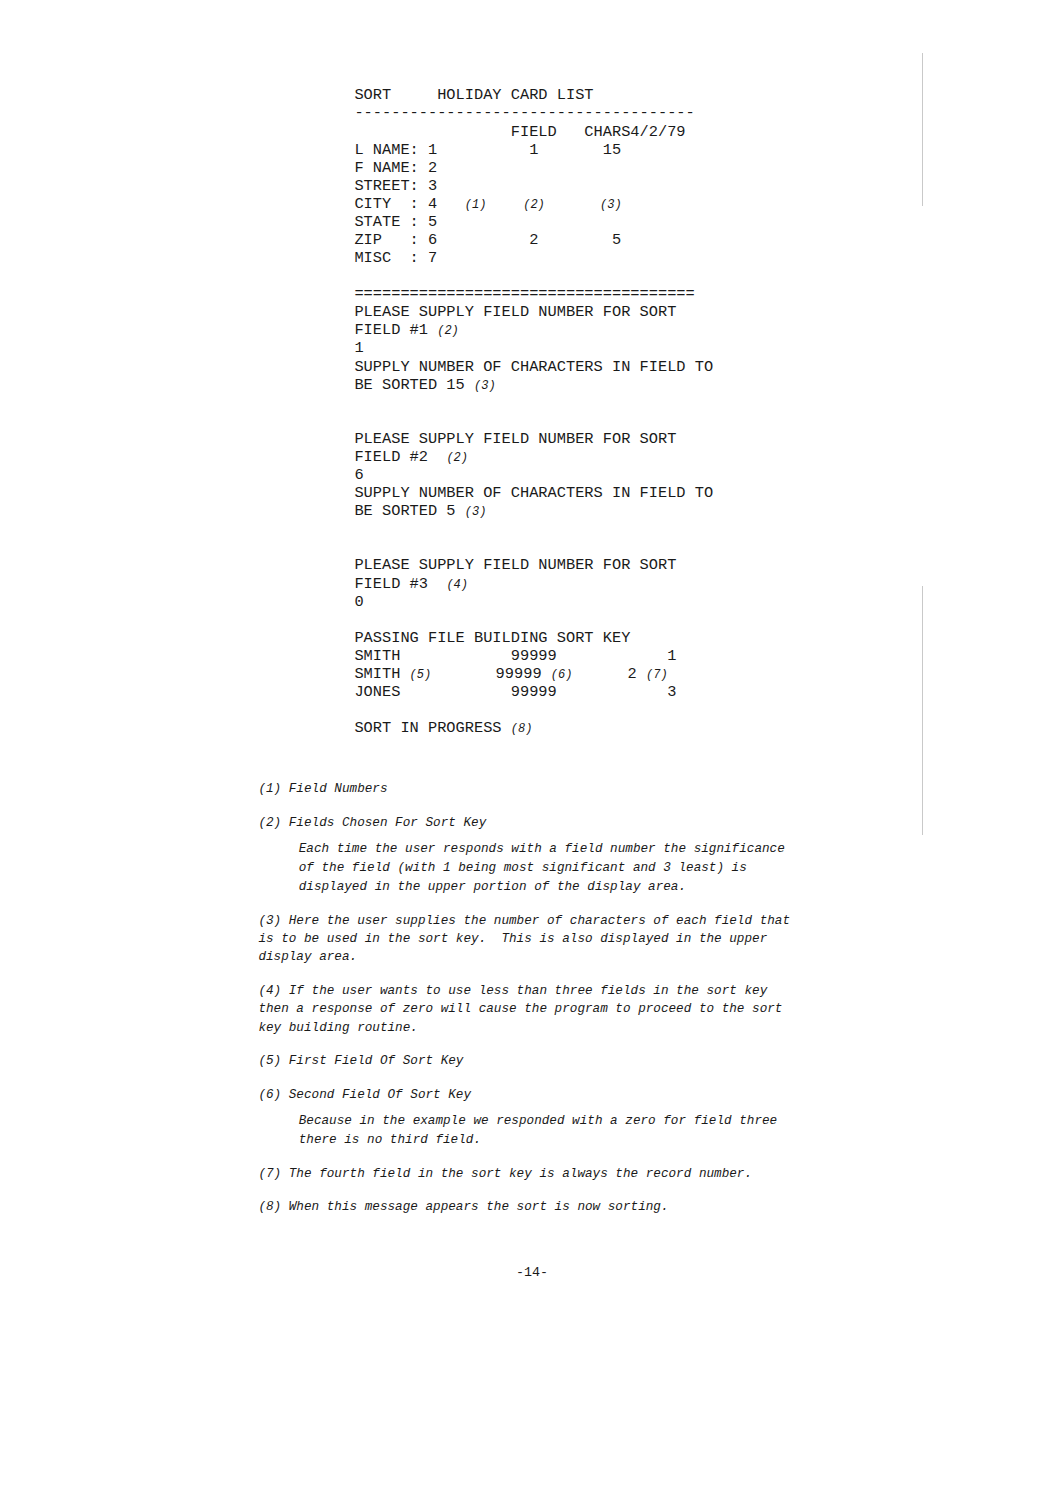SORT HOLIDAY CARD LIST ------------------------------------- FIELD CHARS4/2/79 L NAME: 1 1 15 F NAME: 2 STREET: 3 CITY : 4 (1) (2) (3) STATE : 5 ZIP : 6 2 5 MISC : 7 ===================================== PLEASE SUPPLY FIELD NUMBER FOR SORT FIELD #1 (2) 1 SUPPLY NUMBER OF CHARACTERS IN FIELD TO BE SORTED 15 (3) PLEASE SUPPLY FIELD NUMBER FOR SORT FIELD #2 (2) 6 SUPPLY NUMBER OF CHARACTERS IN FIELD TO BE SORTED 5 (3) PLEASE SUPPLY FIELD NUMBER FOR SORT FIELD #3 (4) 0 PASSING FILE BUILDING SORT KEY SMITH 99999 1 SMITH (5) 99999 (6) 2 (7) JONES 99999 3 SORT IN PROGRESS (8)
(1) Field Numbers
(2) Fields Chosen For Sort Key
Each time the user responds with a field number the significance of the field (with 1 being most significant and 3 least) is displayed in the upper portion of the display area.
(3) Here the user supplies the number of characters of each field that is to be used in the sort key. This is also displayed in the upper display area.
(4) If the user wants to use less than three fields in the sort key then a response of zero will cause the program to proceed to the sort key building routine.
(5) First Field Of Sort Key
(6) Second Field Of Sort Key
Because in the example we responded with a zero for field three there is no third field.
(7) The fourth field in the sort key is always the record number.
(8) When this message appears the sort is now sorting.
-14-